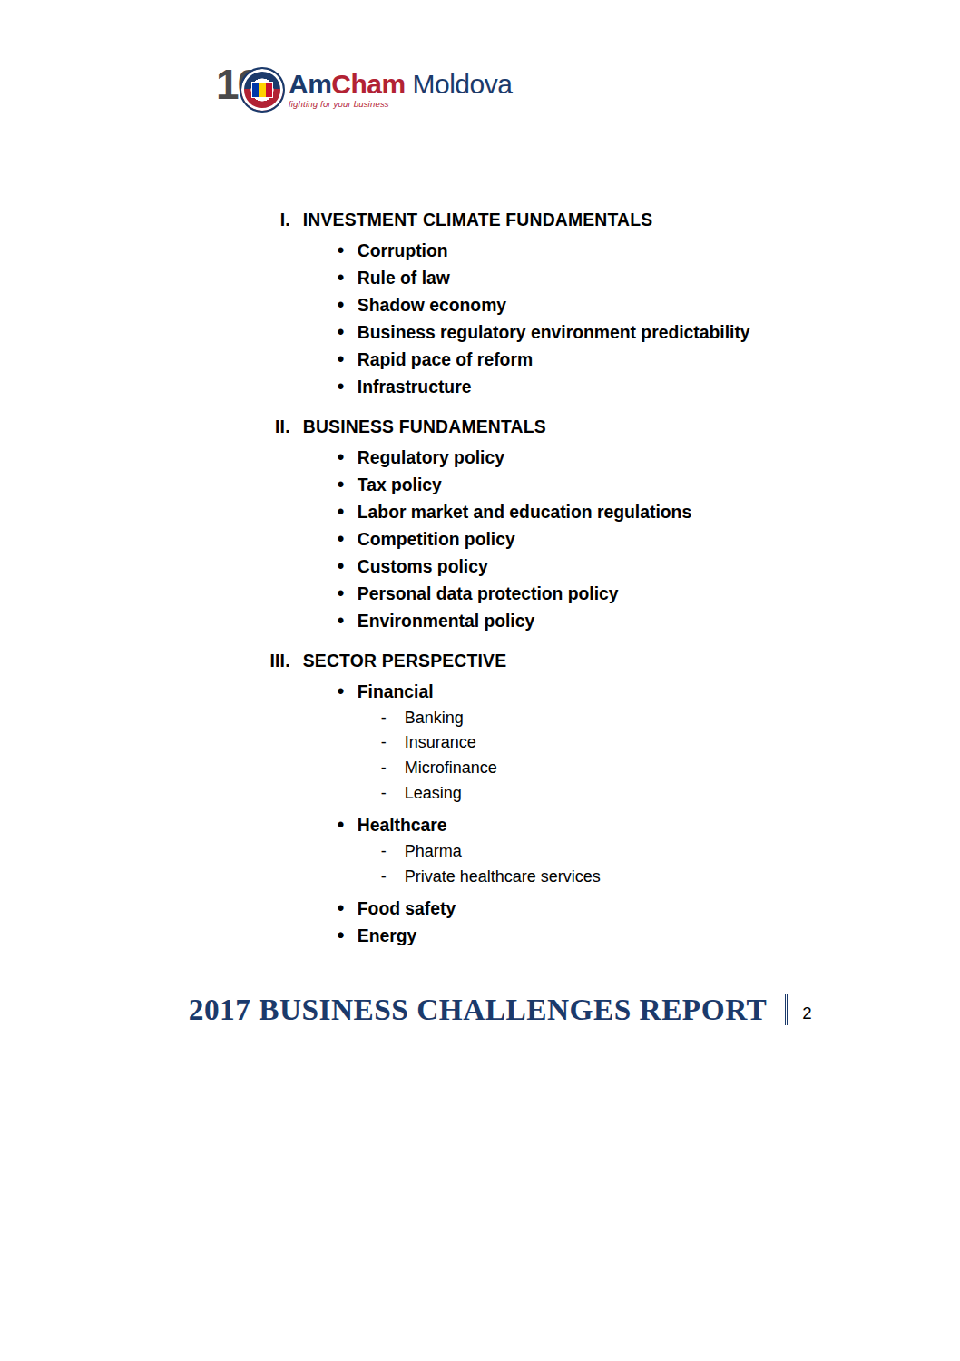10
Am Cham Moldova
fighting for your business
I. INVESTMENT CLIMATE FUNDAMENTALS
Corruption
Rule of law
Shadow economy
Business regulatory environment predictability
Rapid pace of reform
Infrastructure
II. BUSINESS FUNDAMENTALS
Regulatory policy
Tax policy
Labor market and education regulations
Competition policy
Customs policy
Personal data protection policy
Environmental policy
III. SECTOR PERSPECTIVE
Financial
Banking
Insurance
Microfinance
Leasing
Healthcare
Pharma
Private healthcare services
Food safety
Energy
2017 BUSINESS CHALLENGES REPORT
2